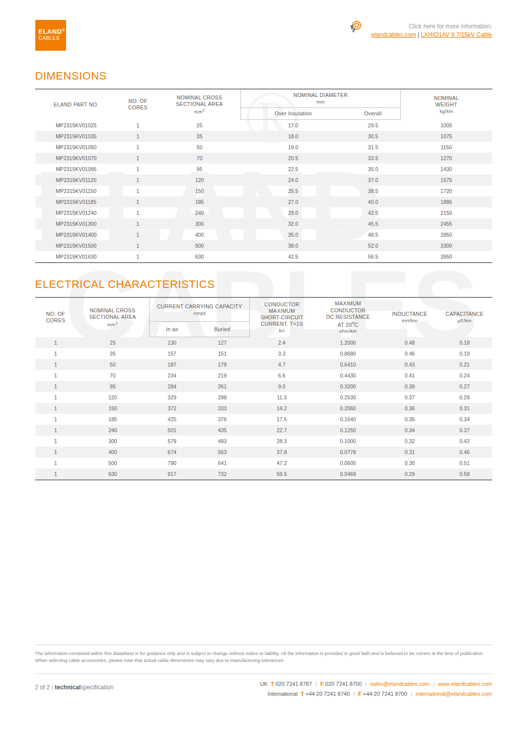®
ELAND
CABLES
ELAND®
CABLES
Click here for more information:
elandcables.com | LXHIO1AV 8.7/15kV Cable
DIMENSIONS
| ELAND PART NO. | NO. OF CORES | NOMINAL CROSS SECTIONAL AREA mm 2 | NOMINAL DIAMETER mm | NOMINAL WEIGHT kg/km |
| --- | --- | --- | --- | --- |
| Over Insulation | Overall |
| MP2315KV01025 | 1 | 25 | 17.0 | 29.5 | 1005 |
| MP2315KV01035 | 1 | 35 | 18.0 | 30.5 | 1075 |
| MP2315KV01050 | 1 | 50 | 19.0 | 31.5 | 1150 |
| MP2315KV01070 | 1 | 70 | 20.5 | 33.5 | 1270 |
| MP2315KV01095 | 1 | 95 | 22.5 | 35.0 | 1430 |
| MP2315KV01120 | 1 | 120 | 24.0 | 37.0 | 1575 |
| MP2315KV01150 | 1 | 150 | 25.5 | 38.5 | 1720 |
| MP2315KV01185 | 1 | 185 | 27.0 | 40.0 | 1885 |
| MP2315KV01240 | 1 | 240 | 29.0 | 42.5 | 2150 |
| MP2315KV01300 | 1 | 300 | 32.0 | 45.5 | 2455 |
| MP2315KV01400 | 1 | 400 | 35.0 | 48.5 | 2850 |
| MP2315KV01500 | 1 | 500 | 38.0 | 52.0 | 3300 |
| MP2315KV01630 | 1 | 630 | 42.5 | 56.5 | 3950 |
ELECTRICAL CHARACTERISTICS
| NO. OF CORES | NOMINAL CROSS SECTIONAL AREA mm 2 | CURRENT CARRYING CAPACITY Amps | CONDUCTOR MAXIMUM SHORT-CIRCUIT CURRENT. T=1S kA | MAXIMUM CONDUCTOR DC RESISTANCE AT 20 o C ohm/km | INDUCTANCE mH/km | CAPACITANCE µF/km |
| --- | --- | --- | --- | --- | --- | --- |
| In air | Buried |
| 1 | 25 | 130 | 127 | 2.4 | 1.2000 | 0.48 | 0.18 |
| 1 | 35 | 157 | 151 | 3.3 | 0.8680 | 0.46 | 0.19 |
| 1 | 50 | 187 | 179 | 4.7 | 0.6410 | 0.43 | 0.21 |
| 1 | 70 | 234 | 219 | 6.6 | 0.4430 | 0.41 | 0.24 |
| 1 | 95 | 284 | 261 | 9.0 | 0.3200 | 0.39 | 0.27 |
| 1 | 120 | 329 | 298 | 11.3 | 0.2530 | 0.37 | 0.29 |
| 1 | 150 | 372 | 333 | 14.2 | 0.2060 | 0.36 | 0.31 |
| 1 | 185 | 425 | 376 | 17.5 | 0.1640 | 0.35 | 0.34 |
| 1 | 240 | 501 | 435 | 22.7 | 0.1250 | 0.34 | 0.37 |
| 1 | 300 | 579 | 493 | 28.3 | 0.1000 | 0.32 | 0.42 |
| 1 | 400 | 674 | 563 | 37.8 | 0.0778 | 0.31 | 0.46 |
| 1 | 500 | 790 | 641 | 47.2 | 0.0605 | 0.30 | 0.51 |
| 1 | 630 | 917 | 732 | 59.5 | 0.0469 | 0.29 | 0.58 |
The information contained within this datasheet is for guidance only and is subject to change without notice or liability. All the information is provided in good faith and is believed to be correct at the time of publication. When selecting cable accessories, please note that actual cable dimensions may vary due to manufacturing tolerances.
2 of 2 | technicalspecification
UK T 020 7241 8787 | F 020 7241 8700 | sales@elandcables.com | www.elandcables.com
International T +44 20 7241 8740 | F +44 20 7241 8700 | international@elandcables.com